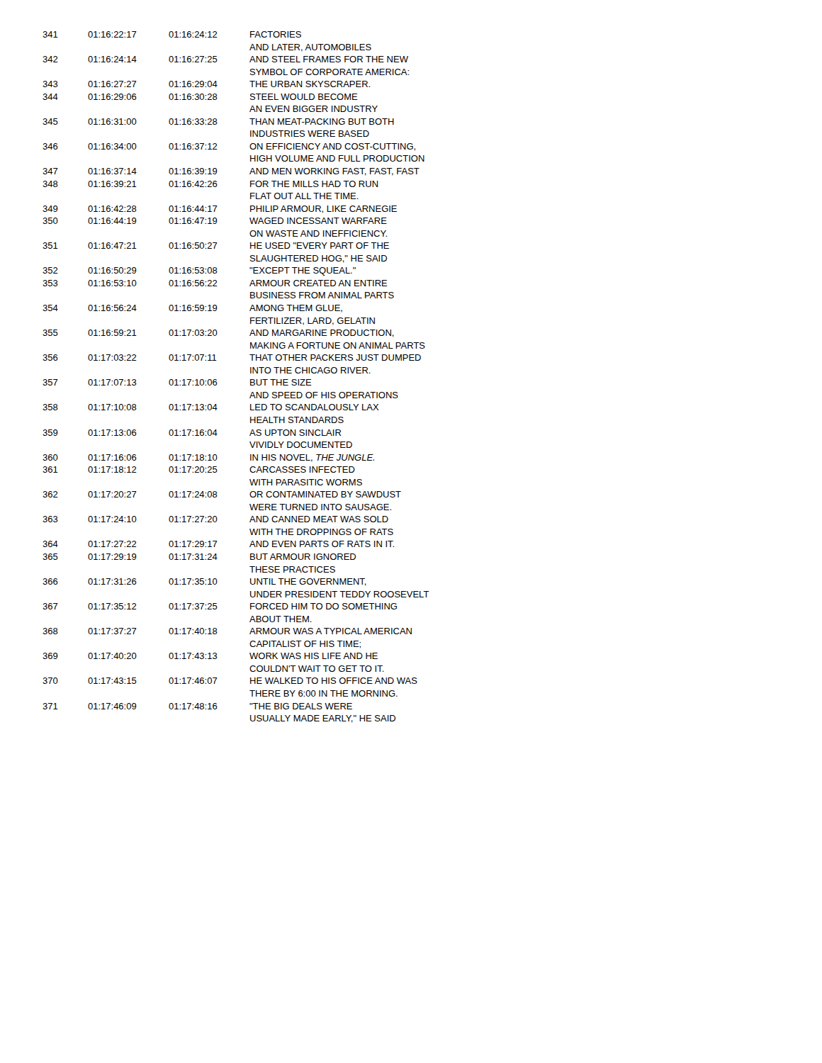| 341 | 01:16:22:17 | 01:16:24:12 | FACTORIES AND LATER, AUTOMOBILES |
| 342 | 01:16:24:14 | 01:16:27:25 | AND STEEL FRAMES FOR THE NEW SYMBOL OF CORPORATE AMERICA: |
| 343 | 01:16:27:27 | 01:16:29:04 | THE URBAN SKYSCRAPER. |
| 344 | 01:16:29:06 | 01:16:30:28 | STEEL WOULD BECOME AN EVEN BIGGER INDUSTRY |
| 345 | 01:16:31:00 | 01:16:33:28 | THAN MEAT-PACKING BUT BOTH INDUSTRIES WERE BASED |
| 346 | 01:16:34:00 | 01:16:37:12 | ON EFFICIENCY AND COST-CUTTING, HIGH VOLUME AND FULL PRODUCTION |
| 347 | 01:16:37:14 | 01:16:39:19 | AND MEN WORKING FAST, FAST, FAST |
| 348 | 01:16:39:21 | 01:16:42:26 | FOR THE MILLS HAD TO RUN FLAT OUT ALL THE TIME. |
| 349 | 01:16:42:28 | 01:16:44:17 | PHILIP ARMOUR, LIKE CARNEGIE |
| 350 | 01:16:44:19 | 01:16:47:19 | WAGED INCESSANT WARFARE ON WASTE AND INEFFICIENCY. |
| 351 | 01:16:47:21 | 01:16:50:27 | HE USED "EVERY PART OF THE SLAUGHTERED HOG," HE SAID |
| 352 | 01:16:50:29 | 01:16:53:08 | "EXCEPT THE SQUEAL." |
| 353 | 01:16:53:10 | 01:16:56:22 | ARMOUR CREATED AN ENTIRE BUSINESS FROM ANIMAL PARTS |
| 354 | 01:16:56:24 | 01:16:59:19 | AMONG THEM GLUE, FERTILIZER, LARD, GELATIN |
| 355 | 01:16:59:21 | 01:17:03:20 | AND MARGARINE PRODUCTION, MAKING A FORTUNE ON ANIMAL PARTS |
| 356 | 01:17:03:22 | 01:17:07:11 | THAT OTHER PACKERS JUST DUMPED INTO THE CHICAGO RIVER. |
| 357 | 01:17:07:13 | 01:17:10:06 | BUT THE SIZE AND SPEED OF HIS OPERATIONS |
| 358 | 01:17:10:08 | 01:17:13:04 | LED TO SCANDALOUSLY LAX HEALTH STANDARDS |
| 359 | 01:17:13:06 | 01:17:16:04 | AS UPTON SINCLAIR VIVIDLY DOCUMENTED |
| 360 | 01:17:16:06 | 01:17:18:10 | IN HIS NOVEL, THE JUNGLE. |
| 361 | 01:17:18:12 | 01:17:20:25 | CARCASSES INFECTED WITH PARASITIC WORMS |
| 362 | 01:17:20:27 | 01:17:24:08 | OR CONTAMINATED BY SAWDUST WERE TURNED INTO SAUSAGE. |
| 363 | 01:17:24:10 | 01:17:27:20 | AND CANNED MEAT WAS SOLD WITH THE DROPPINGS OF RATS |
| 364 | 01:17:27:22 | 01:17:29:17 | AND EVEN PARTS OF RATS IN IT. |
| 365 | 01:17:29:19 | 01:17:31:24 | BUT ARMOUR IGNORED THESE PRACTICES |
| 366 | 01:17:31:26 | 01:17:35:10 | UNTIL THE GOVERNMENT, UNDER PRESIDENT TEDDY ROOSEVELT |
| 367 | 01:17:35:12 | 01:17:37:25 | FORCED HIM TO DO SOMETHING ABOUT THEM. |
| 368 | 01:17:37:27 | 01:17:40:18 | ARMOUR WAS A TYPICAL AMERICAN CAPITALIST OF HIS TIME; |
| 369 | 01:17:40:20 | 01:17:43:13 | WORK WAS HIS LIFE AND HE COULDN'T WAIT TO GET TO IT. |
| 370 | 01:17:43:15 | 01:17:46:07 | HE WALKED TO HIS OFFICE AND WAS THERE BY 6:00 IN THE MORNING. |
| 371 | 01:17:46:09 | 01:17:48:16 | "THE BIG DEALS WERE USUALLY MADE EARLY," HE SAID |